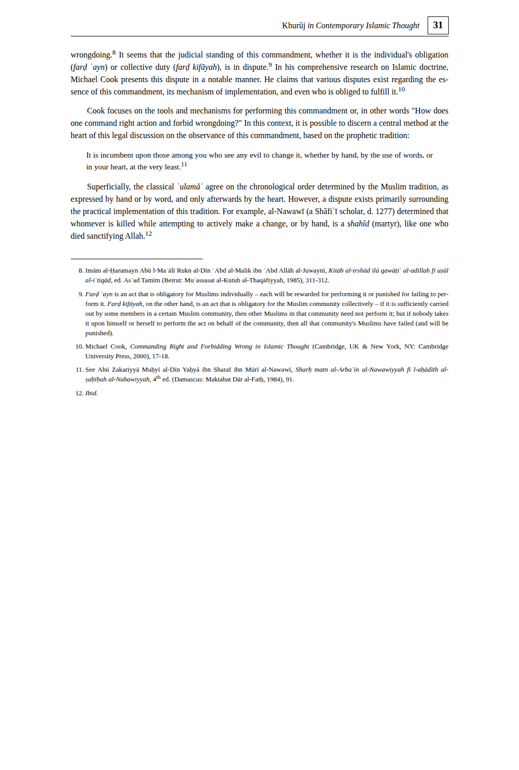Khurūj in Contemporary Islamic Thought 31
wrongdoing.8 It seems that the judicial standing of this commandment, whether it is the individual's obligation (farḍ ʿayn) or collective duty (farḍ kifāyah), is in dispute.9 In his comprehensive research on Islamic doctrine, Michael Cook presents this dispute in a notable manner. He claims that various disputes exist regarding the essence of this commandment, its mechanism of implementation, and even who is obliged to fulfill it.10
Cook focuses on the tools and mechanisms for performing this commandment or, in other words "How does one command right action and forbid wrongdoing?" In this context, it is possible to discern a central method at the heart of this legal discussion on the observance of this commandment, based on the prophetic tradition:
It is incumbent upon those among you who see any evil to change it, whether by hand, by the use of words, or in your heart, at the very least.11
Superficially, the classical ʿulamāʾ agree on the chronological order determined by the Muslim tradition, as expressed by hand or by word, and only afterwards by the heart. However, a dispute exists primarily surrounding the practical implementation of this tradition. For example, al-Nawawī (a Shāfiʿī scholar, d. 1277) determined that whomever is killed while attempting to actively make a change, or by hand, is a shahīd (martyr), like one who died sanctifying Allah.12
Imām al-Ḥaramayn Abū l-Maʿālī Rukn al-Dīn ʿAbd al-Malik ibn ʿAbd Allāh al-Juwaynī, Kitāb al-irshād ilá qawāṭiʿ al-adillah fī uṣūl al-iʿtiqād, ed. Asʿad Tamīm (Beirut: Muʾassasat al-Kutub al-Thaqāfiyyah, 1985), 311-312.
Farḍ ʿayn is an act that is obligatory for Muslims individually – each will be rewarded for performing it or punished for failing to perform it. Farḍ kifāyah, on the other hand, is an act that is obligatory for the Muslim community collectively – if it is sufficiently carried out by some members in a certain Muslim community, then other Muslims in that community need not perform it; but if nobody takes it upon himself or herself to perform the act on behalf of the community, then all that community's Muslims have failed (and will be punished).
Michael Cook, Commanding Right and Forbidding Wrong in Islamic Thought (Cambridge, UK & New York, NY: Cambridge University Press, 2000), 17-18.
See Abū Zakariyyā Muḥyī al-Dīn Yaḥyá ibn Sharaf ibn Mūrī al-Nawawī, Sharḥ matn al-Arbaʿīn al-Nawawiyyah fī l-aḥādīth al-ṣaḥīḥah al-Nabawiyyah, 4th ed. (Damascus: Maktabat Dār al-Fatḥ, 1984), 91.
Ibid.